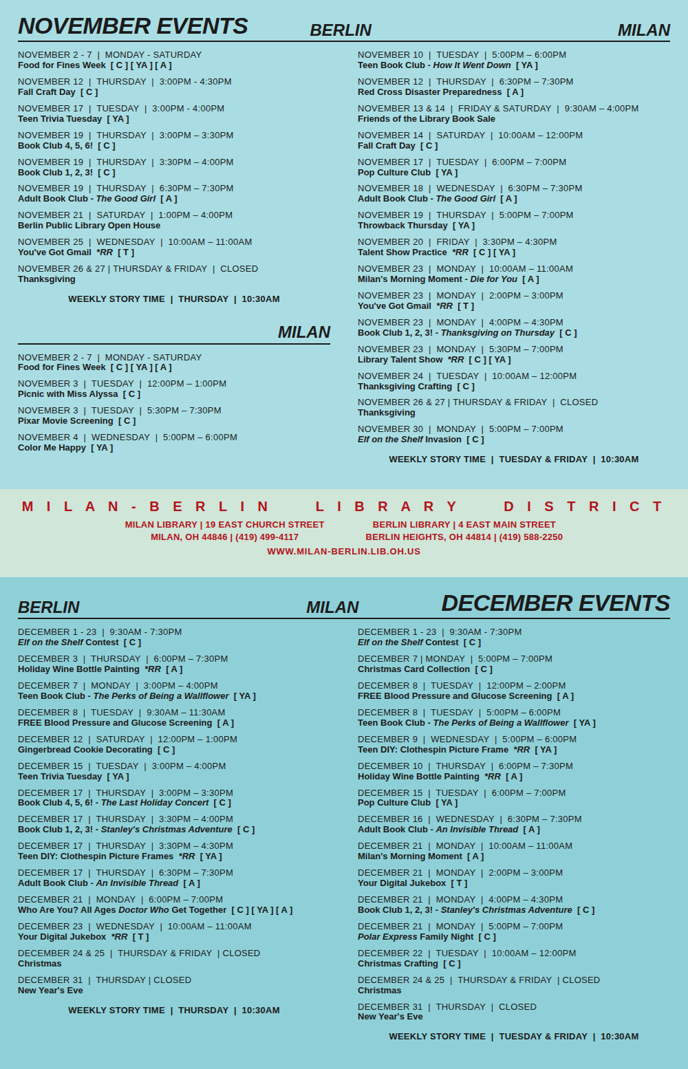NOVEMBER EVENTS
BERLIN
MILAN
November 2 - 7 | Monday - Saturday Food for Fines Week [ C ] [ YA ] [ A ]
November 12 | Thursday | 3:00PM - 4:30PM Fall Craft Day [ C ]
November 17 | Tuesday | 3:00PM - 4:00PM Teen Trivia Tuesday [ YA ]
November 19 | Thursday | 3:00PM – 3:30PM Book Club 4, 5, 6! [ C ]
November 19 | Thursday | 3:30PM – 4:00PM Book Club 1, 2, 3! [ C ]
November 19 | Thursday | 6:30PM – 7:30PM Adult Book Club - The Good Girl [ A ]
November 21 | Saturday | 1:00PM – 4:00PM Berlin Public Library Open House
November 25 | Wednesday | 10:00AM – 11:00AM You've Got Gmail *RR [ T ]
November 26 & 27 | Thursday & Friday | CLOSED Thanksgiving
WEEKLY STORY TIME | THURSDAY | 10:30AM
MILAN
November 2 - 7 | Monday - Saturday Food for Fines Week [ C ] [ YA ] [ A ]
November 3 | Tuesday | 12:00PM – 1:00PM Picnic with Miss Alyssa [ C ]
November 3 | Tuesday | 5:30PM – 7:30PM Pixar Movie Screening [ C ]
November 4 | Wednesday | 5:00PM – 6:00PM Color Me Happy [ YA ]
November 10 | Tuesday | 5:00PM – 6:00PM Teen Book Club - How It Went Down [ YA ]
November 12 | Thursday | 6:30PM – 7:30PM Red Cross Disaster Preparedness [ A ]
November 13 & 14 | Friday & Saturday | 9:30AM – 4:00PM Friends of the Library Book Sale
November 14 | Saturday | 10:00AM – 12:00PM Fall Craft Day [ C ]
November 17 | Tuesday | 6:00PM – 7:00PM Pop Culture Club [ YA ]
November 18 | Wednesday | 6:30PM – 7:30PM Adult Book Club - The Good Girl [ A ]
November 19 | Thursday | 5:00PM – 7:00PM Throwback Thursday [ YA ]
November 20 | Friday | 3:30PM – 4:30PM Talent Show Practice *RR [ C ] [ YA ]
November 23 | Monday | 10:00AM – 11:00AM Milan's Morning Moment - Die for You [ A ]
November 23 | Monday | 2:00PM – 3:00PM You've Got Gmail *RR [ T ]
November 23 | Monday | 4:00PM – 4:30PM Book Club 1, 2, 3! - Thanksgiving on Thursday [ C ]
November 23 | Monday | 5:30PM – 7:00PM Library Talent Show *RR [ C ] [ YA ]
November 24 | Tuesday | 10:00AM – 12:00PM Thanksgiving Crafting [ C ]
November 26 & 27 | Thursday & Friday | CLOSED Thanksgiving
November 30 | Monday | 5:00PM – 7:00PM Elf on the Shelf Invasion [ C ]
WEEKLY STORY TIME | TUESDAY & FRIDAY | 10:30AM
M I L A N - B E R L I N L I B R A R Y D I S T R I C T
MILAN LIBRARY | 19 EAST CHURCH STREET
MILAN, OH 44846 | (419) 499-4117
BERLIN LIBRARY | 4 EAST MAIN STREET
BERLIN HEIGHTS, OH 44814 | (419) 588-2250
WWW.MILAN-BERLIN.LIB.OH.US
BERLIN
MILAN
DECEMBER EVENTS
December 1 - 23 | 9:30AM - 7:30PM Elf on the Shelf Contest [ C ]
December 3 | Thursday | 6:00PM – 7:30PM Holiday Wine Bottle Painting *RR [ A ]
December 7 | Monday | 3:00PM – 4:00PM Teen Book Club - The Perks of Being a Wallflower [ YA ]
December 8 | Tuesday | 9:30AM – 11:30AM FREE Blood Pressure and Glucose Screening [ A ]
December 12 | Saturday | 12:00PM – 1:00PM Gingerbread Cookie Decorating [ C ]
December 15 | Tuesday | 3:00PM – 4:00PM Teen Trivia Tuesday [ YA ]
December 17 | Thursday | 3:00PM – 3:30PM Book Club 4, 5, 6! - The Last Holiday Concert [ C ]
December 17 | Thursday | 3:30PM – 4:00PM Book Club 1, 2, 3! - Stanley's Christmas Adventure [ C ]
December 17 | Thursday | 3:30PM – 4:30PM Teen DIY: Clothespin Picture Frames *RR [ YA ]
December 17 | Thursday | 6:30PM – 7:30PM Adult Book Club - An Invisible Thread [ A ]
December 21 | Monday | 6:00PM – 7:00PM Who Are You? All Ages Doctor Who Get Together [ C ] [ YA ] [ A ]
December 23 | Wednesday | 10:00AM – 11:00AM Your Digital Jukebox *RR [ T ]
December 24 & 25 | Thursday & Friday | CLOSED Christmas
December 31 | Thursday | CLOSED New Year's Eve
WEEKLY STORY TIME | THURSDAY | 10:30AM
December 1 - 23 | 9:30AM - 7:30PM Elf on the Shelf Contest [ C ]
December 7 | Monday | 5:00PM – 7:00PM Christmas Card Collection [ C ]
December 8 | Tuesday | 12:00PM – 2:00PM FREE Blood Pressure and Glucose Screening [ A ]
December 8 | Tuesday | 5:00PM – 6:00PM Teen Book Club - The Perks of Being a Wallflower [ YA ]
December 9 | Wednesday | 5:00PM – 6:00PM Teen DIY: Clothespin Picture Frame *RR [ YA ]
December 10 | Thursday | 6:00PM – 7:30PM Holiday Wine Bottle Painting *RR [ A ]
December 15 | Tuesday | 6:00PM – 7:00PM Pop Culture Club [ YA ]
December 16 | Wednesday | 6:30PM – 7:30PM Adult Book Club - An Invisible Thread [ A ]
December 21 | Monday | 10:00AM – 11:00AM Milan's Morning Moment [ A ]
December 21 | Monday | 2:00PM – 3:00PM Your Digital Jukebox [ T ]
December 21 | Monday | 4:00PM – 4:30PM Book Club 1, 2, 3! - Stanley's Christmas Adventure [ C ]
December 21 | Monday | 5:00PM – 7:00PM Polar Express Family Night [ C ]
December 22 | Tuesday | 10:00AM – 12:00PM Christmas Crafting [ C ]
December 24 & 25 | Thursday & Friday | CLOSED Christmas
December 31 | Thursday | CLOSED New Year's Eve
WEEKLY STORY TIME | TUESDAY & FRIDAY | 10:30AM